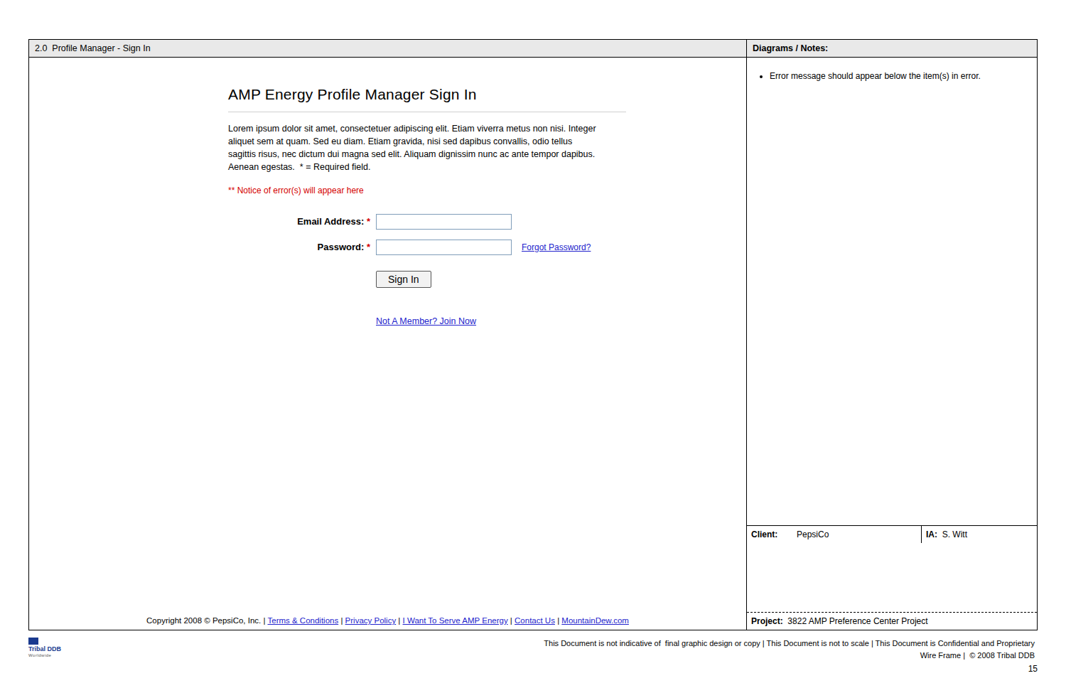2.0 Profile Manager - Sign In
AMP Energy Profile Manager Sign In
Lorem ipsum dolor sit amet, consectetuer adipiscing elit. Etiam viverra metus non nisi. Integer aliquet sem at quam. Sed eu diam. Etiam gravida, nisi sed dapibus convallis, odio tellus sagittis risus, nec dictum dui magna sed elit. Aliquam dignissim nunc ac ante tempor dapibus. Aenean egestas. * = Required field.
** Notice of error(s) will appear here
Email Address: *
Password: * Forgot Password?
Sign In
Not A Member? Join Now
Diagrams / Notes:
Error message should appear below the item(s) in error.
| Client: | PepsiCo | IA: S. Witt |
Copyright 2008 © PepsiCo, Inc. | Terms & Conditions | Privacy Policy | I Want To Serve AMP Energy | Contact Us | MountainDew.com
| Project: 3822 AMP Preference Center Project |
Tribal DDB Worldwide
This Document is not indicative of final graphic design or copy | This Document is not to scale | This Document is Confidential and Proprietary
Wire Frame | © 2008 Tribal DDB
15